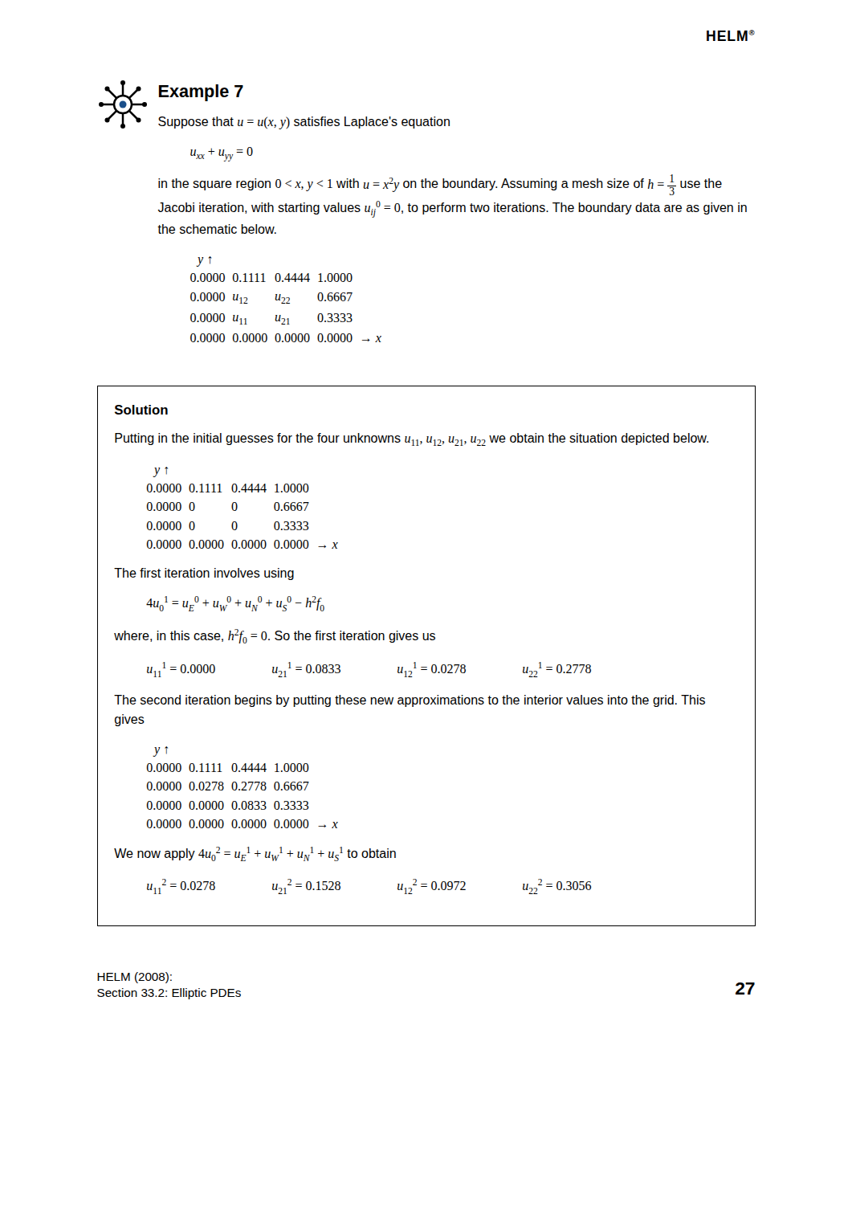HELM®
Example 7
Suppose that u = u(x, y) satisfies Laplace's equation
uxx + uyy = 0
in the square region 0 < x, y < 1 with u = x2y on the boundary. Assuming a mesh size of h = 13 use the Jacobi iteration, with starting values uij0 = 0, to perform two iterations. The boundary data are as given in the schematic below.
y ↑
| 0.0000 | 0.1111 | 0.4444 | 1.0000 | |
| 0.0000 | u 12 | u 22 | 0.6667 | |
| 0.0000 | u 11 | u 21 | 0.3333 | |
| 0.0000 | 0.0000 | 0.0000 | 0.0000 | → x |
Solution
Putting in the initial guesses for the four unknowns u11, u12, u21, u22 we obtain the situation depicted below.
y ↑
| 0.0000 | 0.1111 | 0.4444 | 1.0000 | |
| 0.0000 | 0 | 0 | 0.6667 | |
| 0.0000 | 0 | 0 | 0.3333 | |
| 0.0000 | 0.0000 | 0.0000 | 0.0000 | → x |
The first iteration involves using
4u01 = uE0 + uW0 + uN0 + uS0 − h2f0
where, in this case, h2f0 = 0. So the first iteration gives us
u111 = 0.0000 u211 = 0.0833 u121 = 0.0278 u221 = 0.2778
The second iteration begins by putting these new approximations to the interior values into the grid. This gives
y ↑
| 0.0000 | 0.1111 | 0.4444 | 1.0000 | |
| 0.0000 | 0.0278 | 0.2778 | 0.6667 | |
| 0.0000 | 0.0000 | 0.0833 | 0.3333 | |
| 0.0000 | 0.0000 | 0.0000 | 0.0000 | → x |
We now apply 4u02 = uE1 + uW1 + uN1 + uS1 to obtain
u112 = 0.0278 u212 = 0.1528 u122 = 0.0972 u222 = 0.3056
HELM (2008):
Section 33.2: Elliptic PDEs
27